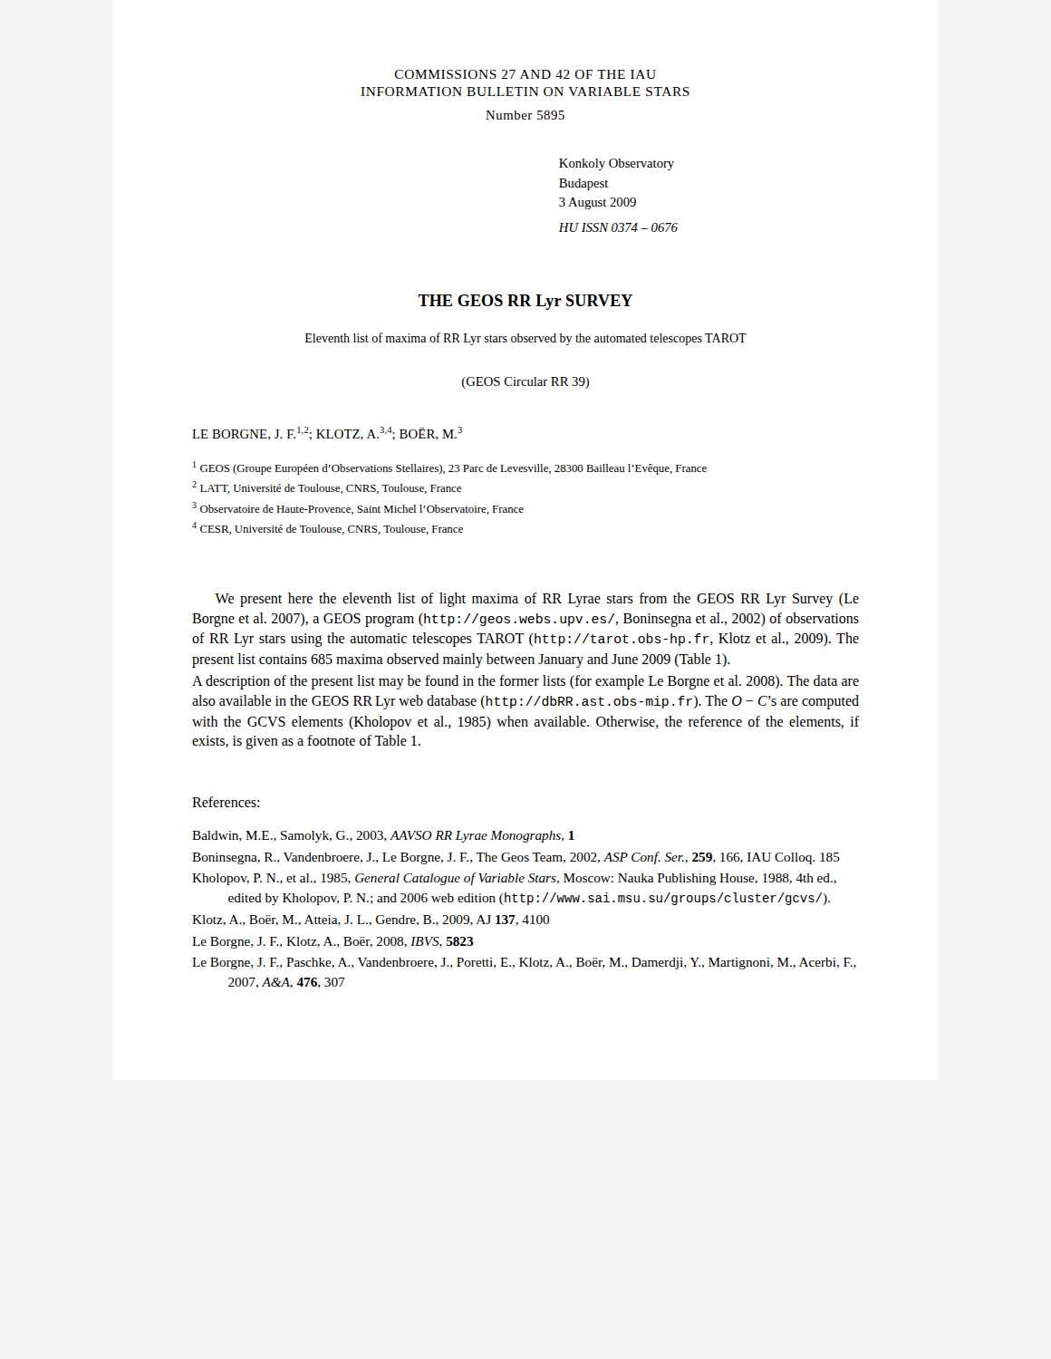COMMISSIONS 27 AND 42 OF THE IAU
INFORMATION BULLETIN ON VARIABLE STARS
Number 5895
Konkoly Observatory
Budapest
3 August 2009
HU ISSN 0374 – 0676
THE GEOS RR Lyr SURVEY
Eleventh list of maxima of RR Lyr stars observed by the automated telescopes TAROT
(GEOS Circular RR 39)
LE BORGNE, J. F.1,2; KLOTZ, A.3,4; BOËR, M.3
1 GEOS (Groupe Européen d’Observations Stellaires), 23 Parc de Levesville, 28300 Bailleau l’Evêque, France
2 LATT, Université de Toulouse, CNRS, Toulouse, France
3 Observatoire de Haute-Provence, Saint Michel l’Observatoire, France
4 CESR, Université de Toulouse, CNRS, Toulouse, France
We present here the eleventh list of light maxima of RR Lyrae stars from the GEOS RR Lyr Survey (Le Borgne et al. 2007), a GEOS program (http://geos.webs.upv.es/, Boninsegna et al., 2002) of observations of RR Lyr stars using the automatic telescopes TAROT (http://tarot.obs-hp.fr, Klotz et al., 2009). The present list contains 685 maxima observed mainly between January and June 2009 (Table 1).
A description of the present list may be found in the former lists (for example Le Borgne et al. 2008). The data are also available in the GEOS RR Lyr web database (http://dbRR.ast.obs-mip.fr). The O − C’s are computed with the GCVS elements (Kholopov et al., 1985) when available. Otherwise, the reference of the elements, if exists, is given as a footnote of Table 1.
References:
Baldwin, M.E., Samolyk, G., 2003, AAVSO RR Lyrae Monographs, 1
Boninsegna, R., Vandenbroere, J., Le Borgne, J. F., The Geos Team, 2002, ASP Conf. Ser., 259, 166, IAU Colloq. 185
Kholopov, P. N., et al., 1985, General Catalogue of Variable Stars, Moscow: Nauka Publishing House, 1988, 4th ed., edited by Kholopov, P. N.; and 2006 web edition (http://www.sai.msu.su/groups/cluster/gcvs/).
Klotz, A., Boër, M., Atteia, J. L., Gendre, B., 2009, AJ 137, 4100
Le Borgne, J. F., Klotz, A., Boër, 2008, IBVS, 5823
Le Borgne, J. F., Paschke, A., Vandenbroere, J., Poretti, E., Klotz, A., Boër, M., Damerdji, Y., Martignoni, M., Acerbi, F., 2007, A&A, 476, 307